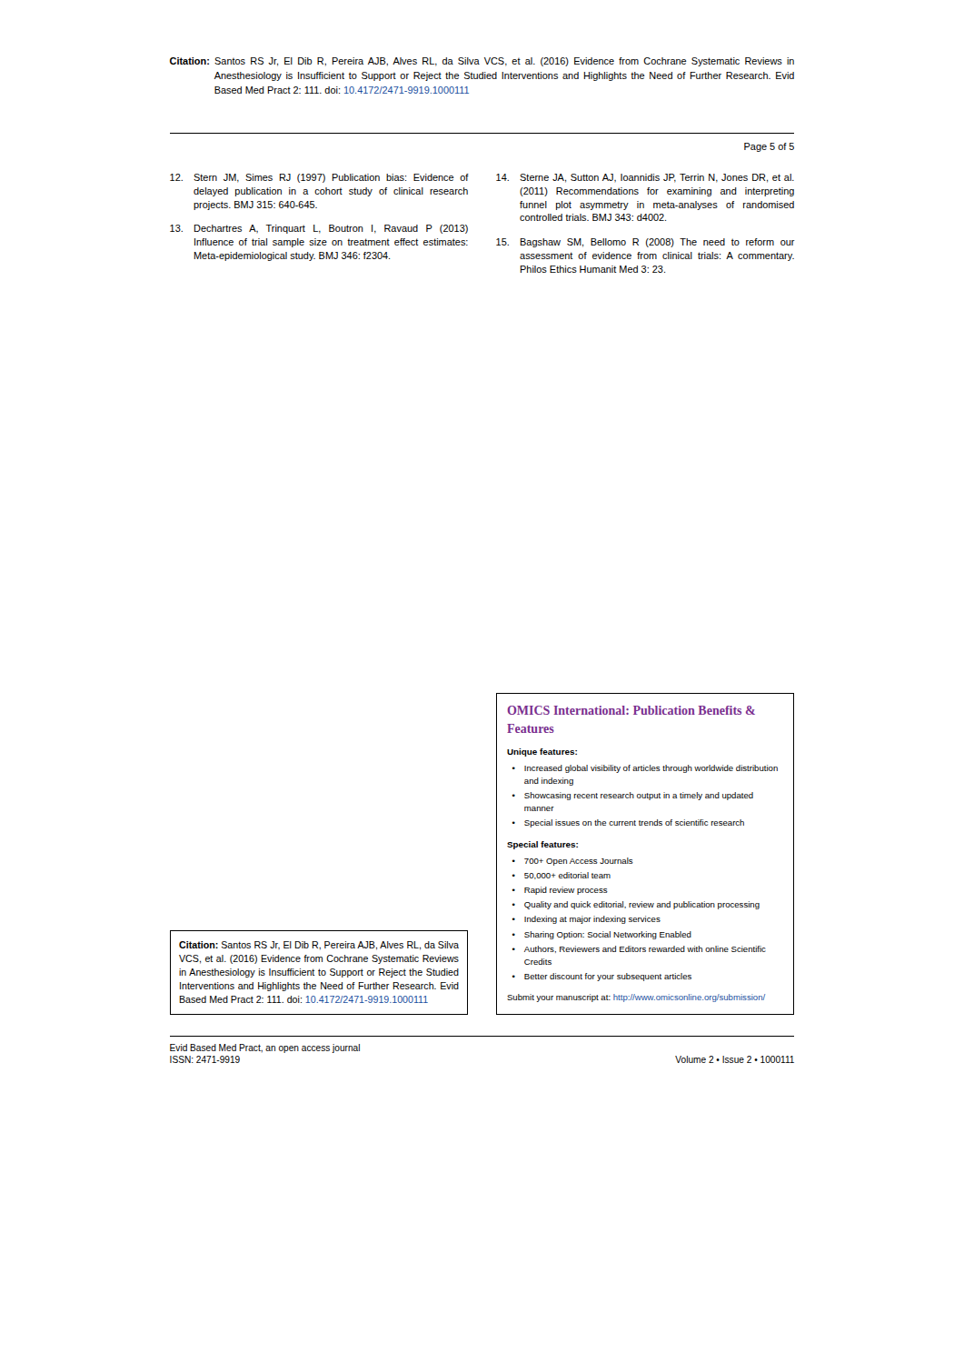Citation: Santos RS Jr, El Dib R, Pereira AJB, Alves RL, da Silva VCS, et al. (2016) Evidence from Cochrane Systematic Reviews in Anesthesiology is Insufficient to Support or Reject the Studied Interventions and Highlights the Need of Further Research. Evid Based Med Pract 2: 111. doi: 10.4172/2471-9919.1000111
Page 5 of 5
Stern JM, Simes RJ (1997) Publication bias: Evidence of delayed publication in a cohort study of clinical research projects. BMJ 315: 640-645.
Dechartres A, Trinquart L, Boutron I, Ravaud P (2013) Influence of trial sample size on treatment effect estimates: Meta-epidemiological study. BMJ 346: f2304.
Sterne JA, Sutton AJ, Ioannidis JP, Terrin N, Jones DR, et al. (2011) Recommendations for examining and interpreting funnel plot asymmetry in meta-analyses of randomised controlled trials. BMJ 343: d4002.
Bagshaw SM, Bellomo R (2008) The need to reform our assessment of evidence from clinical trials: A commentary. Philos Ethics Humanit Med 3: 23.
Citation: Santos RS Jr, El Dib R, Pereira AJB, Alves RL, da Silva VCS, et al. (2016) Evidence from Cochrane Systematic Reviews in Anesthesiology is Insufficient to Support or Reject the Studied Interventions and Highlights the Need of Further Research. Evid Based Med Pract 2: 111. doi: 10.4172/2471-9919.1000111
OMICS International: Publication Benefits & Features
Unique features:
Increased global visibility of articles through worldwide distribution and indexing
Showcasing recent research output in a timely and updated manner
Special issues on the current trends of scientific research
Special features:
700+ Open Access Journals
50,000+ editorial team
Rapid review process
Quality and quick editorial, review and publication processing
Indexing at major indexing services
Sharing Option: Social Networking Enabled
Authors, Reviewers and Editors rewarded with online Scientific Credits
Better discount for your subsequent articles
Submit your manuscript at: http://www.omicsonline.org/submission/
Evid Based Med Pract, an open access journal
ISSN: 2471-9919
Volume 2 • Issue 2 • 1000111